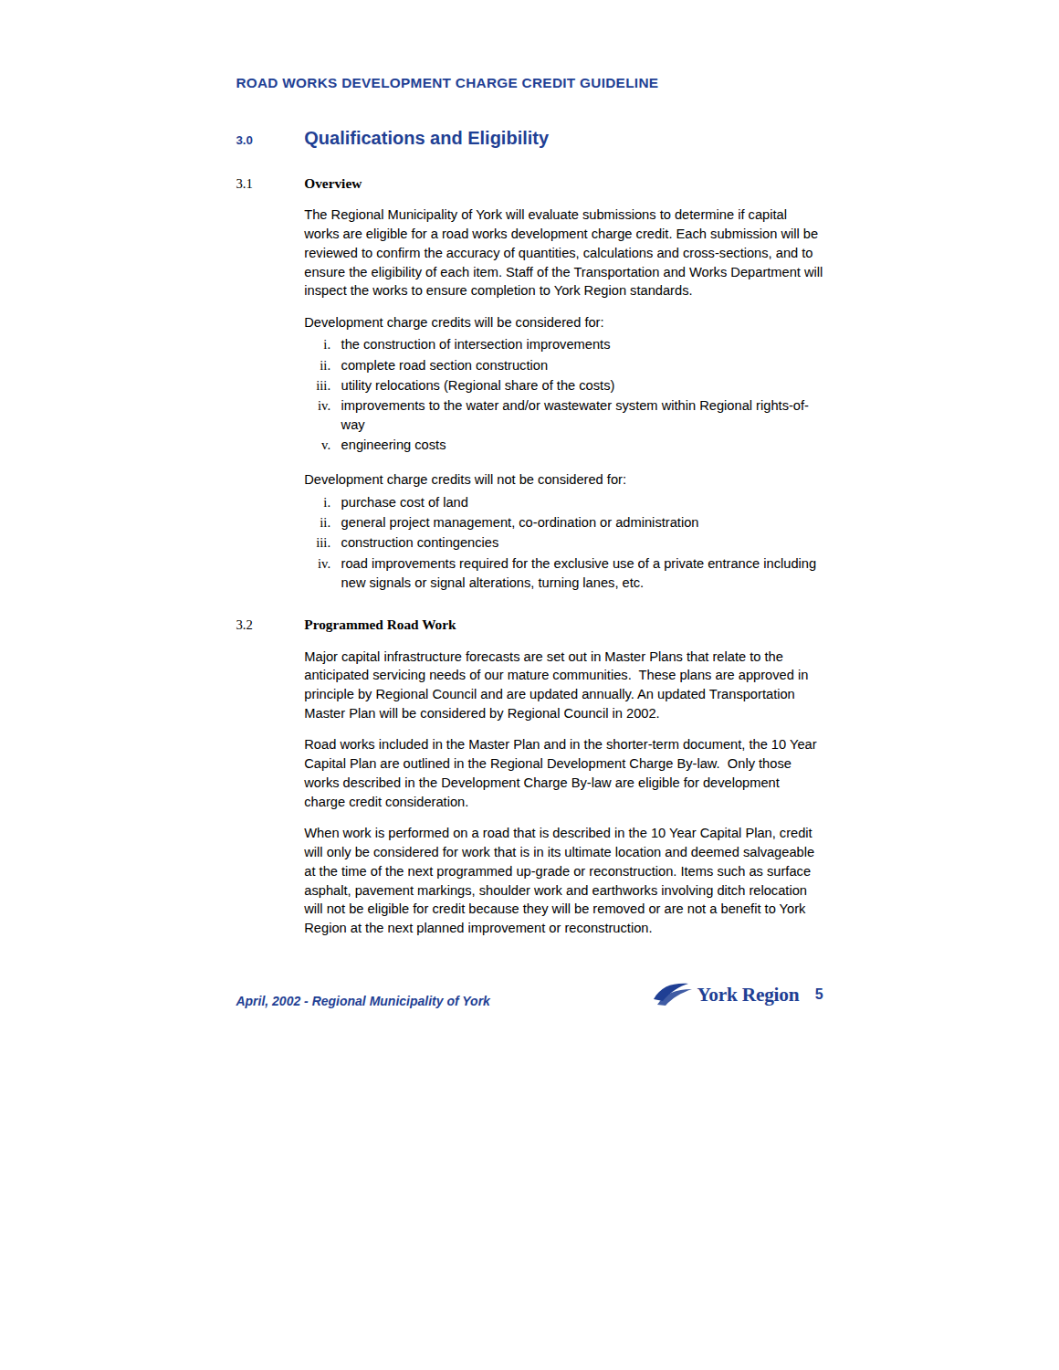ROAD WORKS DEVELOPMENT CHARGE CREDIT GUIDELINE
3.0 Qualifications and Eligibility
3.1 Overview
The Regional Municipality of York will evaluate submissions to determine if capital works are eligible for a road works development charge credit. Each submission will be reviewed to confirm the accuracy of quantities, calculations and cross-sections, and to ensure the eligibility of each item. Staff of the Transportation and Works Department will inspect the works to ensure completion to York Region standards.
Development charge credits will be considered for:
i. the construction of intersection improvements
ii. complete road section construction
iii. utility relocations (Regional share of the costs)
iv. improvements to the water and/or wastewater system within Regional rights-of-way
v. engineering costs
Development charge credits will not be considered for:
i. purchase cost of land
ii. general project management, co-ordination or administration
iii. construction contingencies
iv. road improvements required for the exclusive use of a private entrance including new signals or signal alterations, turning lanes, etc.
3.2 Programmed Road Work
Major capital infrastructure forecasts are set out in Master Plans that relate to the anticipated servicing needs of our mature communities. These plans are approved in principle by Regional Council and are updated annually. An updated Transportation Master Plan will be considered by Regional Council in 2002.
Road works included in the Master Plan and in the shorter-term document, the 10 Year Capital Plan are outlined in the Regional Development Charge By-law. Only those works described in the Development Charge By-law are eligible for development charge credit consideration.
When work is performed on a road that is described in the 10 Year Capital Plan, credit will only be considered for work that is in its ultimate location and deemed salvageable at the time of the next programmed up-grade or reconstruction. Items such as surface asphalt, pavement markings, shoulder work and earthworks involving ditch relocation will not be eligible for credit because they will be removed or are not a benefit to York Region at the next planned improvement or reconstruction.
April, 2002 - Regional Municipality of York
York Region
5